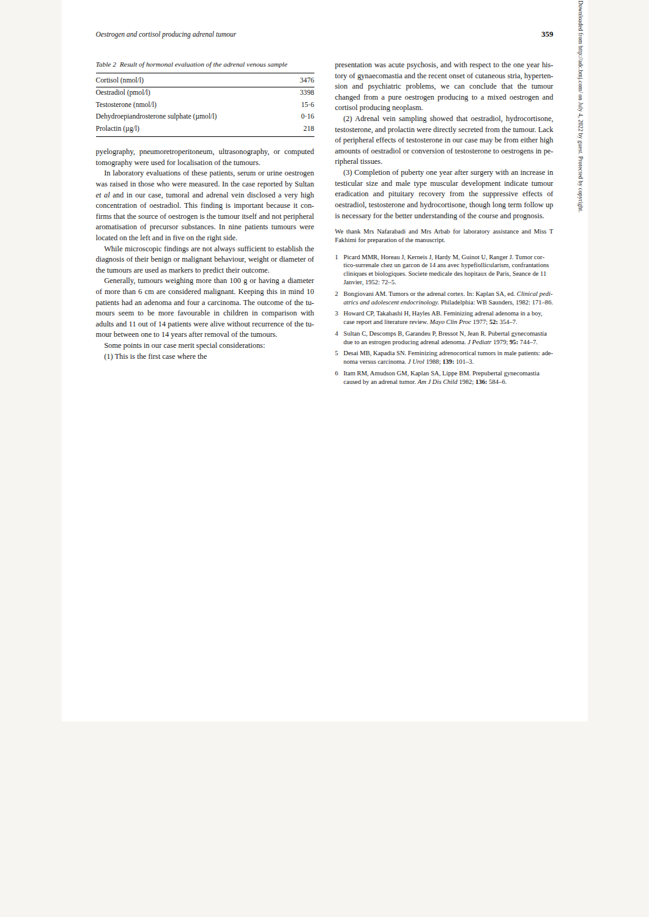Oestrogen and cortisol producing adrenal tumour 359
Table 2 Result of hormonal evaluation of the adrenal venous sample
| Cortisol (nmol/l) | 3476 |
| Oestradiol (pmol/l) | 3398 |
| Testosterone (nmol/l) | 15·6 |
| Dehydroepiandrosterone sulphate (µmol/l) | 0·16 |
| Prolactin (µg/l) | 218 |
pyelography, pneumoretroperitoneum, ultrasonography, or computed tomography were used for localisation of the tumours.
In laboratory evaluations of these patients, serum or urine oestrogen was raised in those who were measured. In the case reported by Sultan et al and in our case, tumoral and adrenal vein disclosed a very high concentration of oestradiol. This finding is important because it confirms that the source of oestrogen is the tumour itself and not peripheral aromatisation of precursor substances. In nine patients tumours were located on the left and in five on the right side.
While microscopic findings are not always sufficient to establish the diagnosis of their benign or malignant behaviour, weight or diameter of the tumours are used as markers to predict their outcome.
Generally, tumours weighing more than 100 g or having a diameter of more than 6 cm are considered malignant. Keeping this in mind 10 patients had an adenoma and four a carcinoma. The outcome of the tumours seem to be more favourable in children in comparison with adults and 11 out of 14 patients were alive without recurrence of the tumour between one to 14 years after removal of the tumours.
Some points in our case merit special considerations:
(1) This is the first case where the
presentation was acute psychosis, and with respect to the one year history of gynaecomastia and the recent onset of cutaneous stria, hypertension and psychiatric problems, we can conclude that the tumour changed from a pure oestrogen producing to a mixed oestrogen and cortisol producing neoplasm.
(2) Adrenal vein sampling showed that oestradiol, hydrocortisone, testosterone, and prolactin were directly secreted from the tumour. Lack of peripheral effects of testosterone in our case may be from either high amounts of oestradiol or conversion of testosterone to oestrogens in peripheral tissues.
(3) Completion of puberty one year after surgery with an increase in testicular size and male type muscular development indicate tumour eradication and pituitary recovery from the suppressive effects of oestradiol, testosterone and hydrocortisone, though long term follow up is necessary for the better understanding of the course and prognosis.
We thank Mrs Nafarabadi and Mrs Arbab for laboratory assistance and Miss T Fakhimi for preparation of the manuscript.
Picard MMR, Horeau J, Kerneis J, Hardy M, Guinot U, Ranger J. Tumor cortico-surrenale chez un garcon de 14 ans avec hypefiollicularism, confrantations cliniques et biologiques. Societe medicale des hopitaux de Paris, Seance de 11 Janvier, 1952: 72–5.
Bongiovani AM. Tumors or the adrenal cortex. In: Kaplan SA, ed. Clinical pediatrics and adolescent endocrinology. Philadelphia: WB Saunders, 1982: 171–86.
Howard CP, Takahashi H, Hayles AB. Feminizing adrenal adenoma in a boy, case report and literature review. Mayo Clin Proc 1977; 52: 354–7.
Sultan C, Descomps B, Garandeu P, Bressot N, Jean R. Pubertal gynecomastia due to an estrogen producing adrenal adenoma. J Pediatr 1979; 95: 744–7.
Desai MB, Kapadia SN. Feminizing adrenocortical tumors in male patients: adenoma versus carcinoma. J Urol 1988; 139: 101–3.
Itam RM, Amudson GM, Kaplan SA, Lippe BM. Prepubertal gynecomastia caused by an adrenal tumor. Am J Dis Child 1982; 136: 584–6.
Arch Dis Child: first published as 10.1136/adc.71.4.358 on 1 October 1994. Downloaded from http://adc.bmj.com/ on July 4, 2022 by guest. Protected by copyright.